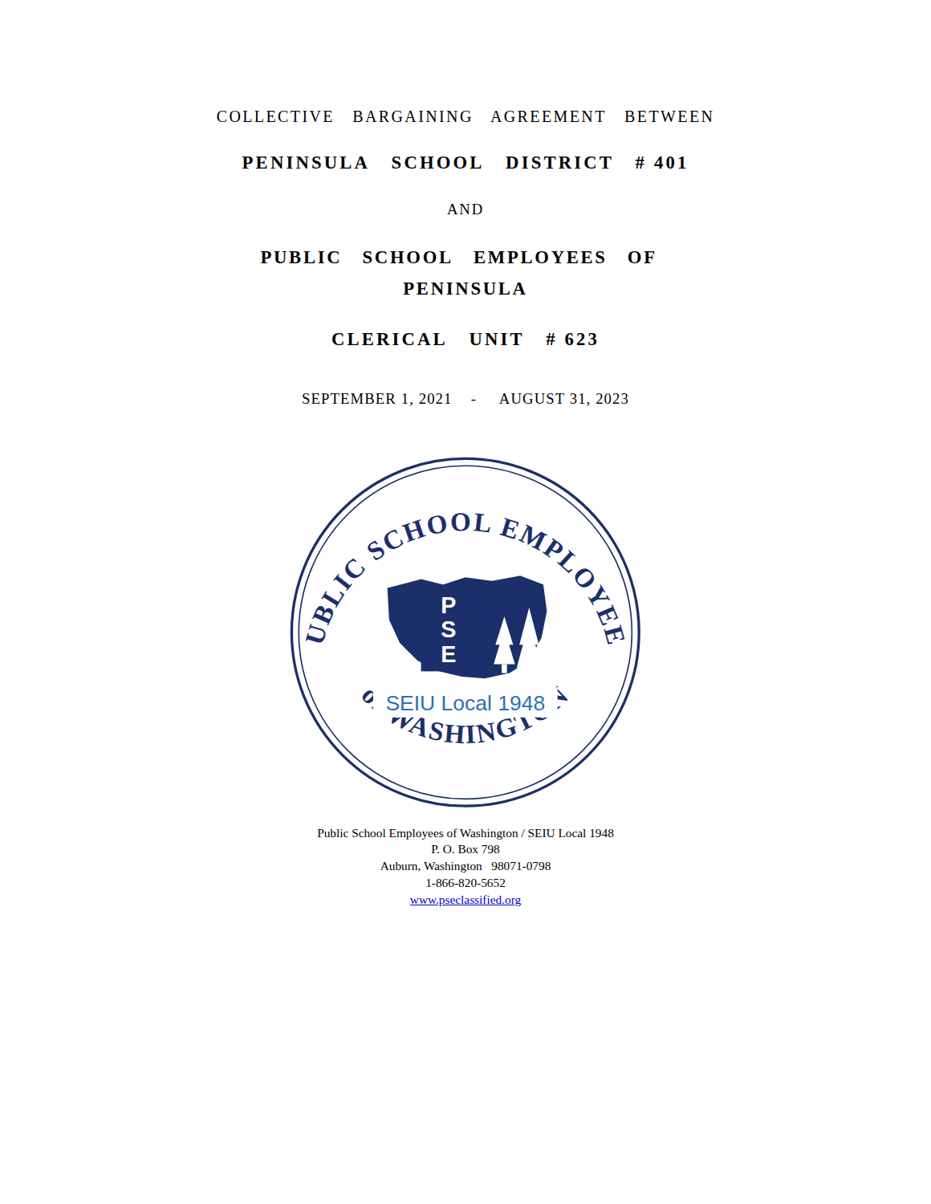COLLECTIVE BARGAINING AGREEMENT BETWEEN
PENINSULA SCHOOL DISTRICT # 401
AND
PUBLIC SCHOOL EMPLOYEES OF PENINSULA
CLERICAL UNIT # 623
SEPTEMBER 1, 2021 - AUGUST 31, 2023
PUBLIC SCHOOL EMPLOYEES of WASHINGTON P S E SEIU Local 1948
Public School Employees of Washington / SEIU Local 1948
P. O. Box 798
Auburn, Washington 98071-0798
1-866-820-5652
www.pseclassified.org